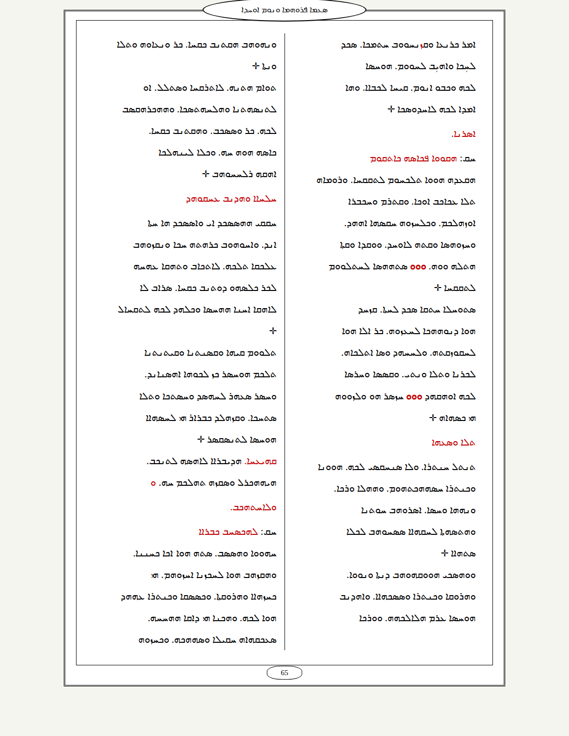ܣܥܡܐ ܦܪܘܗܡܐ ܘܢܘܡ ܐܘܚܕܐ
ܐܡܪ ܟܪܢܥܐ ܘܩܙܢܚܘܘܒ ܚܬܡܟܐ. ܣܟܕ ܠܚܼܟܐ ܘܐܗܝܼܒ ܠܚܘܘܡ. ܗܘܚܣܐ ܠܟܗ ܘܟܒܘ ܐܢܘܡ. ܩܝܚܐ ܠܟܒܐܐ. ܘܗܐ ܐܡܕܐ ܠܟܗ ܠܐܚܕܘܣܟܐ ✛
ܐܣܪܢܐ.
ܚܩ: ܗܩܘܘܐ ܦܟܐܣܗ ܟܐܬܩܘܡ ܗܩܥܕܗ ܗܘܘܐ ܬܠܟܚܘܡ ܠܬܩܩܚܐ. ܘܪܘܡܐܗ ܬܠܐ ܥܟܐܟܒ ܐܘܟܐ. ܘܩܬܪܡ ܘܚܟܒܪܐ ܐܘܙܗܠܟܡ. ܘܟܠܚܙܘܗ ܚܩܣܗܐ ܐܗܗܕ. ܘܚܙܘܗܣܐ ܘܩܬܗ ܠܐܘܚܕ. ܘܘܩܕܐ ܘܩܬܐ ܗܬܠܗ ܘܘܗ. ܘܘܘ ܣܬܗܗܣܐ ܠܚܬܠܘܘܡ ܠܬܩܩܚܐ ✛ ܣܬܘܚܠܐ ܚܬܩܐ ܣܟܕ ܠܚܬܐ. ܩܙܚܕ ܗܘܐ ܕܢܘܗܗܟܐ ܠܚܥܙܘܗ. ܟܪ ܐܠܐ ܗܘܐ ܠܚܩܘܙܩܬܗ. ܘܠܚܚܗܕ ܘܣܐ ܐܬܠܟܐܗ. ܠܟܪܢܐ ܘܬܠܐ ܘܢܬܝ. ܘܩܣܣܐ ܘܚܪܣܐ ܠܟܗ ܐܘܗܩܗܕ ܘܘܘ ܚܙܣܪ ܗܘ ܘܠܙܘܘܗ ܗܝ ܟܣܗܐܗ ✛
ܬܠܐ ܘܣܥܗܐ
ܬܢܬܠ ܚܢܬܪܐ. ܘܠܐ ܣܢܚܩܣܝ ܠܟܗ. ܗܘܘܢܐ ܘܟܢܬܪܐ ܚܣܗܗܟܬܗܘܡ. ܘܗܗܠܐ ܘܪܟܐ. ܘܢܗܗܐ ܘܚܣܐ. ܐܣܪܘܗܒ ܚܘܬܢܐ ܘܗܬܣܗܬܐ ܠܚܩܗܐܐ ܣܣܚܘܗܒ ܠܟܠܐ ܣܬܗܐܐ ✛ ܘܘܗܣܟܝ ܗܘܘܩܗܘܗܒ ܕܢܬܐ ܘܢܘܘܐ. ܘܗܪܘܩܐ ܘܟܢܬܪܐ ܘܣܣܟܗܐܐ. ܘܐܗܕܢܒ ܗܘܚܣܐ ܥܪܡ ܗܠܐܠܟܗܗ. ܘܘܪܟܐ
ܘܢܗܘܗܒ ܗܩܬܢܒ ܟܩܚܐ. ܟܪ ܘܢܥܐܘܗ ܘܬܠܐ ܘܢܬܐ ✛ ܬܘܐܡ ܗܬܢܗ. ܠܐܬܪܩܚܐ ܘܣܬܠܠ. ܐܘ ܠܬܢܣܗܬܢܐ ܘܗܠܚܗܬܣܟܐ. ܘܗܗܟܪܗܩܣܒ ܠܟܗ. ܟܪ ܘܣܣܟܒ. ܘܗܩܬܢܒ ܟܩܚܐ. ܟܐܣܗ ܗܘܗ ܚܗ. ܘܟܠܐ ܠܝܢܗܠܟܐ ܐܗܩܗ ܪܠܚܚܘܗܒ ✛
ܚܠܚܐܐ ܘܗܕܢܒ ܥܚܩܘܗܕ
ܚܩܩܝ ܗܗܣܣܟܕ ܐܝ ܘܐܣܣܟܕ ܗܐ ܚܬܐ ܐܢܕ. ܘܐܚܘܗܘܒ ܟܪܗܬܗ ܚܟܐ ܘܢܩܙܘܗܒ ܥܠܟܩܐ ܬܠܟܗ. ܠܐܬܟܐܒ ܘܬܗܩܐ ܥܗܚܗ ܠܟܪ ܟܠܣܗܘ ܕܘܬܢܒ ܟܩܚܐ. ܣܪܐܒ ܠܐ ܠܐܗܩܐ ܐܚܢܐ ܗܗܚܣܐ ܘܟܠܗܕ ܠܟܗ ܠܬܩܚܐܠ ✛ ܬܠܘܘܡ ܩܝܗܐ ܘܩܣܢܬܢܐ ܘܩܝܬܢܬܢܐ ܬܠܟܡ ܗܘܚܣܪ ܟܙ ܠܟܘܗܐ ܐܗܣܢܐܢܕ. ܘܚܣܪ ܣܥܗܪ ܠܚܗܣܕ ܘܚܣܬܟܐ ܘܬܠܐ ܣܬܚܟܐ. ܘܩܙܗܠܕ ܟܒܪܐܪ ܗܝ ܠܚܣܗܐܐ ܗܘܚܣܐ ܠܬܢܣܩܣܪ ✛ ܩܗܝܥܚܐ. ܗܕܝܒܪܐܐ ܠܐܗܣܗ ܠܬܢܟܒ. ܗܝܗܗܟܪܠ ܘܣܩܙܗ ܬܗܠܟܡ ܚܗ. ܘ
ܘܠܐܚܬܗܟܒ.
ܚܩ: ܠܗܟܣܚܒ ܟܒܪܐܐ ܚܗܘܘܐ ܘܗܣܣܒ. ܣܬܗ ܗܘܐ ܐܟܐ ܟܚܢܢܐ. ܘܗܩܙܗܒ ܗܘܐ ܠܚܟܙܢܐ ܐܚܙܘܗܡ. ܗܝ ܟܚܙܗܐܐ ܘܗܪܘܩܬܐ. ܘܟܣܣܩܐ ܘܟܢܬܪܐ ܥܗܗܕ ܗܘܐ ܠܟܗ. ܘܗܟܢܐ ܗܝ ܕܐܩܐ ܗܗܚܚܗ. ܣܥܟܩܗܐܗ ܚܩܝܠܐ ܘܣܗܗܟܗ. ܘܟܚܙܘܗ
65